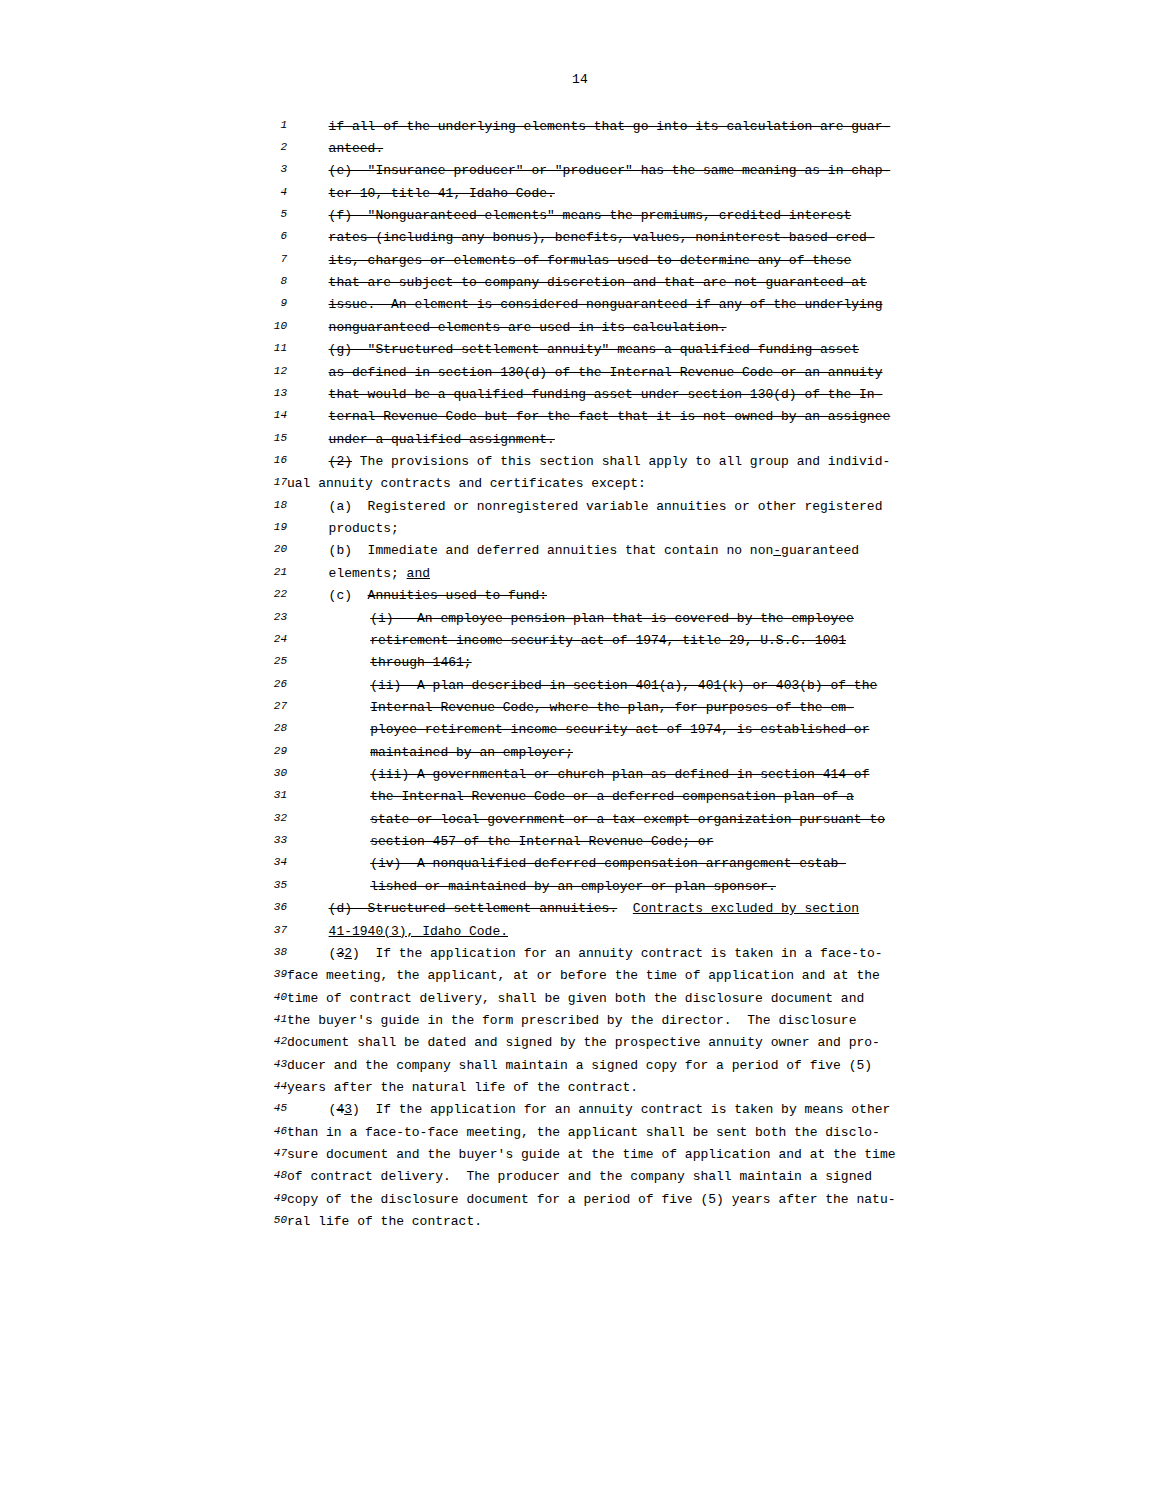14
| 1 | if all of the underlying elements that go into its calculation are guar- |
| 2 | anteed. |
| 3 | (e) "Insurance producer" or "producer" has the same meaning as in chap- |
| 4 | ter 10, title 41, Idaho Code. |
| 5 | (f) "Nonguaranteed elements" means the premiums, credited interest |
| 6 | rates (including any bonus), benefits, values, noninterest-based cred- |
| 7 | its, charges or elements of formulas used to determine any of these |
| 8 | that are subject to company discretion and that are not guaranteed at |
| 9 | issue. An element is considered nonguaranteed if any of the underlying |
| 10 | nonguaranteed elements are used in its calculation. |
| 11 | (g) "Structured settlement annuity" means a qualified funding asset |
| 12 | as defined in section 130(d) of the Internal Revenue Code or an annuity |
| 13 | that would be a qualified funding asset under section 130(d) of the In- |
| 14 | ternal Revenue Code but for the fact that it is not owned by an assignee |
| 15 | under a qualified assignment. |
| 16 | (2) The provisions of this section shall apply to all group and individ- |
| 17 | ual annuity contracts and certificates except: |
| 18 | (a) Registered or nonregistered variable annuities or other registered |
| 19 | products; |
| 20 | (b) Immediate and deferred annuities that contain no non - guaranteed |
| 21 | elements; and |
| 22 | (c) Annuities used to fund: |
| 23 | (i) An employee pension plan that is covered by the employee |
| 24 | retirement income security act of 1974, title 29, U.S.C. 1001 |
| 25 | through 1461; |
| 26 | (ii) A plan described in section 401(a), 401(k) or 403(b) of the |
| 27 | Internal Revenue Code, where the plan, for purposes of the em- |
| 28 | ployee retirement income security act of 1974, is established or |
| 29 | maintained by an employer; |
| 30 | (iii) A governmental or church plan as defined in section 414 of |
| 31 | the Internal Revenue Code or a deferred compensation plan of a |
| 32 | state or local government or a tax-exempt organization pursuant to |
| 33 | section 457 of the Internal Revenue Code; or |
| 34 | (iv) A nonqualified deferred compensation arrangement estab- |
| 35 | lished or maintained by an employer or plan sponsor. |
| 36 | (d) Structured settlement annuities. Contracts excluded by section |
| 37 | 41-1940(3), Idaho Code. |
| 38 | ( 3 2 ) If the application for an annuity contract is taken in a face-to- |
| 39 | face meeting, the applicant, at or before the time of application and at the |
| 40 | time of contract delivery, shall be given both the disclosure document and |
| 41 | the buyer's guide in the form prescribed by the director. The disclosure |
| 42 | document shall be dated and signed by the prospective annuity owner and pro- |
| 43 | ducer and the company shall maintain a signed copy for a period of five (5) |
| 44 | years after the natural life of the contract. |
| 45 | ( 4 3 ) If the application for an annuity contract is taken by means other |
| 46 | than in a face-to-face meeting, the applicant shall be sent both the disclo- |
| 47 | sure document and the buyer's guide at the time of application and at the time |
| 48 | of contract delivery. The producer and the company shall maintain a signed |
| 49 | copy of the disclosure document for a period of five (5) years after the natu- |
| 50 | ral life of the contract. |